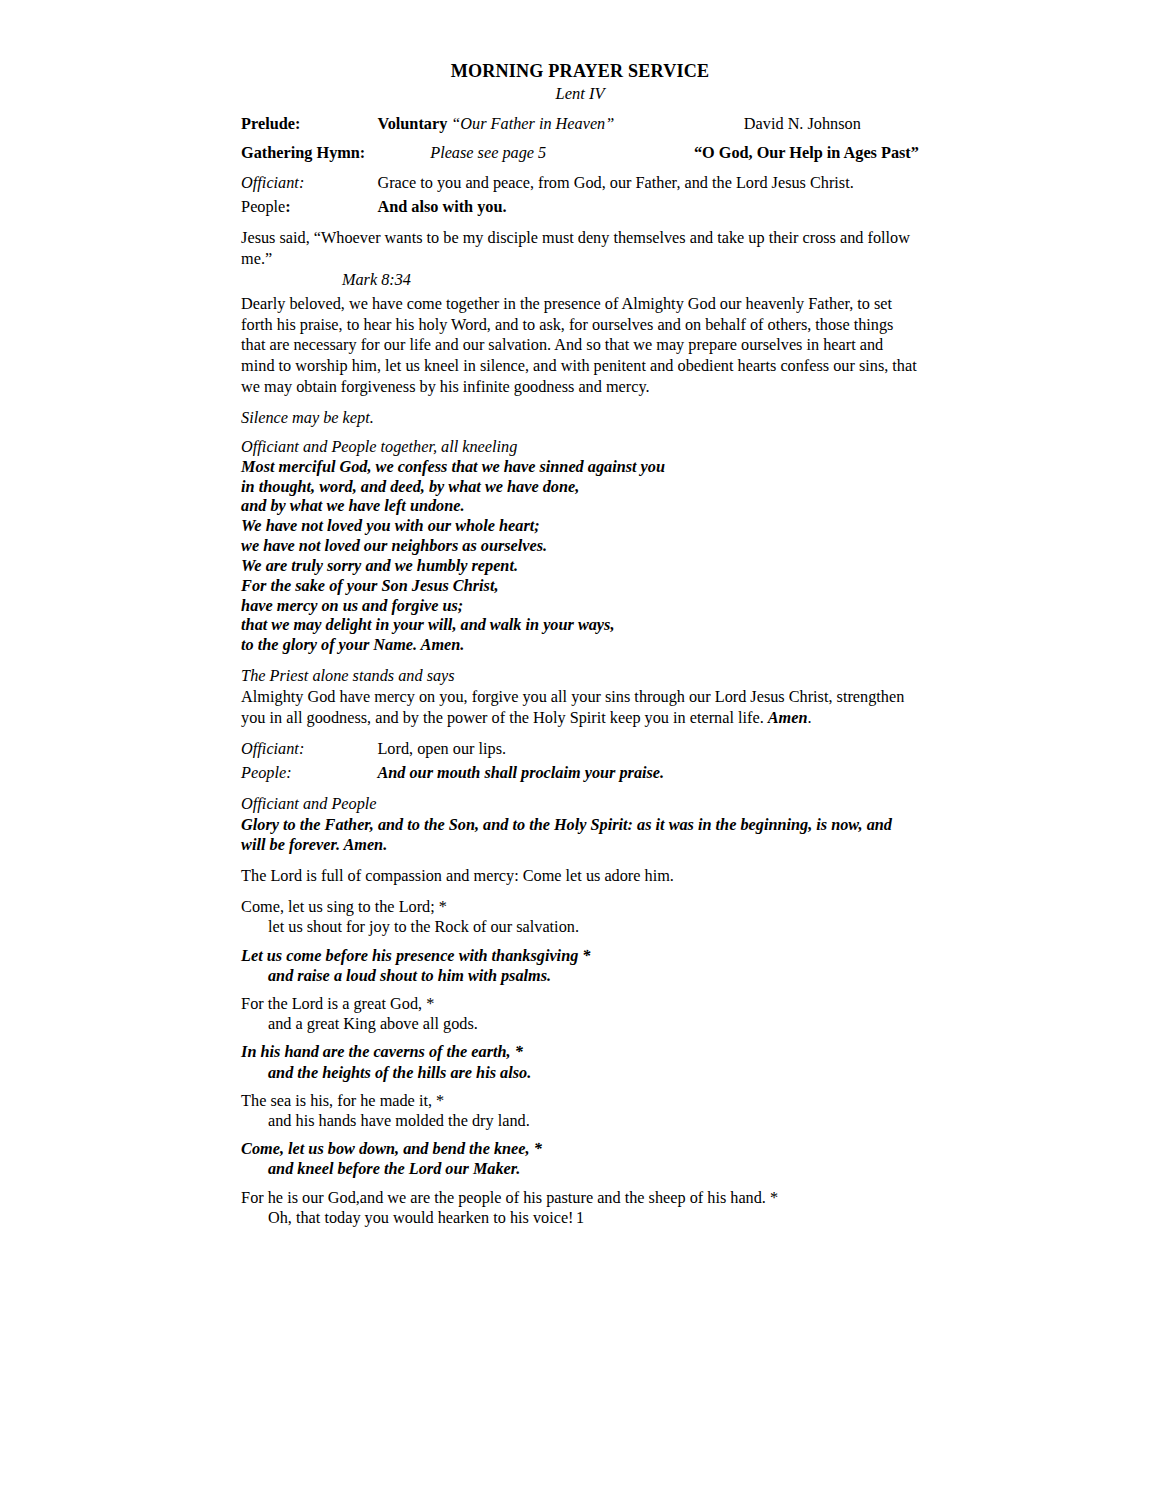MORNING PRAYER SERVICE
Lent IV
Prelude: Voluntary “Our Father in Heaven” David N. Johnson
Gathering Hymn: Please see page 5 “O God, Our Help in Ages Past”
Officiant: Grace to you and peace, from God, our Father, and the Lord Jesus Christ.
People: And also with you.
Jesus said, “Whoever wants to be my disciple must deny themselves and take up their cross and follow me.” Mark 8:34
Dearly beloved, we have come together in the presence of Almighty God our heavenly Father, to set forth his praise, to hear his holy Word, and to ask, for ourselves and on behalf of others, those things that are necessary for our life and our salvation. And so that we may prepare ourselves in heart and mind to worship him, let us kneel in silence, and with penitent and obedient hearts confess our sins, that we may obtain forgiveness by his infinite goodness and mercy.
Silence may be kept.
Officiant and People together, all kneeling
Most merciful God, we confess that we have sinned against you
in thought, word, and deed, by what we have done,
and by what we have left undone.
We have not loved you with our whole heart;
we have not loved our neighbors as ourselves.
We are truly sorry and we humbly repent.
For the sake of your Son Jesus Christ,
have mercy on us and forgive us;
that we may delight in your will, and walk in your ways,
to the glory of your Name. Amen.
The Priest alone stands and says
Almighty God have mercy on you, forgive you all your sins through our Lord Jesus Christ, strengthen you in all goodness, and by the power of the Holy Spirit keep you in eternal life. Amen.
Officiant: Lord, open our lips.
People: And our mouth shall proclaim your praise.
Officiant and People
Glory to the Father, and to the Son, and to the Holy Spirit: as it was in the beginning, is now, and will be forever. Amen.
The Lord is full of compassion and mercy: Come let us adore him.
Come, let us sing to the Lord; *let us shout for joy to the Rock of our salvation.
Let us come before his presence with thanksgiving *and raise a loud shout to him with psalms.
For the Lord is a great God, *and a great King above all gods.
In his hand are the caverns of the earth, *and the heights of the hills are his also.
The sea is his, for he made it, *and his hands have molded the dry land.
Come, let us bow down, and bend the knee, *and kneel before the Lord our Maker.
For he is our God,and we are the people of his pasture and the sheep of his hand. *Oh, that today you would hearken to his voice!1